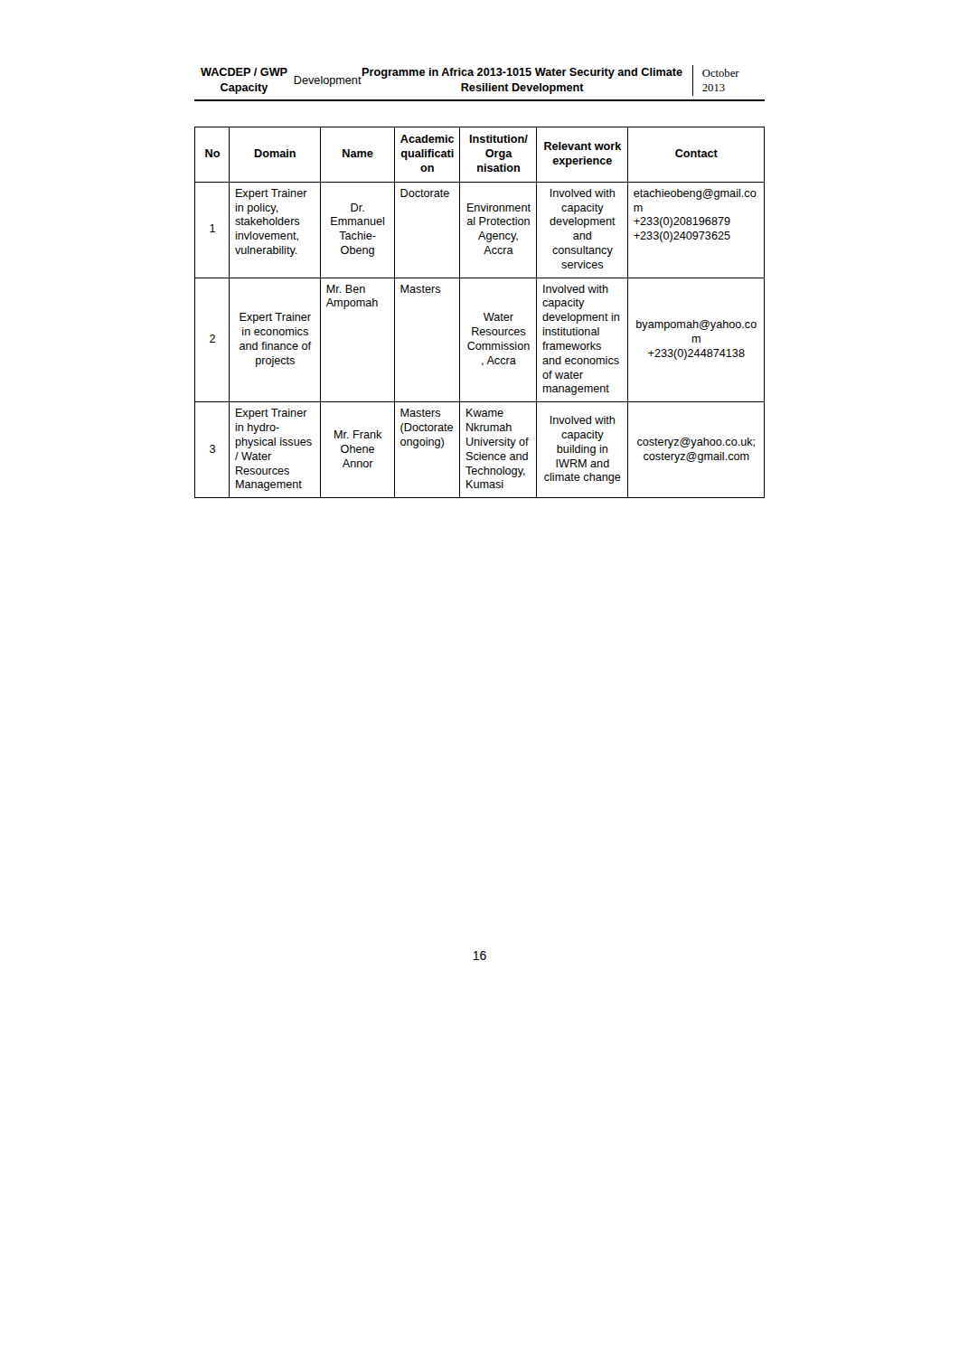WACDEP / GWP Capacity Development Programme in Africa 2013-1015 Water Security and Climate Resilient Development
October 2013
| No | Domain | Name | Academic qualification | Institution/Orga nisation | Relevant work experience | Contact |
| --- | --- | --- | --- | --- | --- | --- |
| 1 | Expert Trainer in policy, stakeholders invlovement, vulnerability. | Dr. Emmanuel Tachie-Obeng | Doctorate | Environmental Protection Agency, Accra | Involved with capacity development and consultancy services | etachieobeng@gmail.com +233(0)208196879 +233(0)240973625 |
| 2 | Expert Trainer in economics and finance of projects | Mr. Ben Ampomah | Masters | Water Resources Commission, Accra | Involved with capacity development in institutional frameworks and economics of water management | byampomah@yahoo.com +233(0)244874138 |
| 3 | Expert Trainer in hydro-physical issues / Water Resources Management | Mr. Frank Ohene Annor | Masters (Doctorate ongoing) | Kwame Nkrumah University of Science and Technology, Kumasi | Involved with capacity building in IWRM and climate change | costeryz@yahoo.co.uk; costeryz@gmail.com |
16